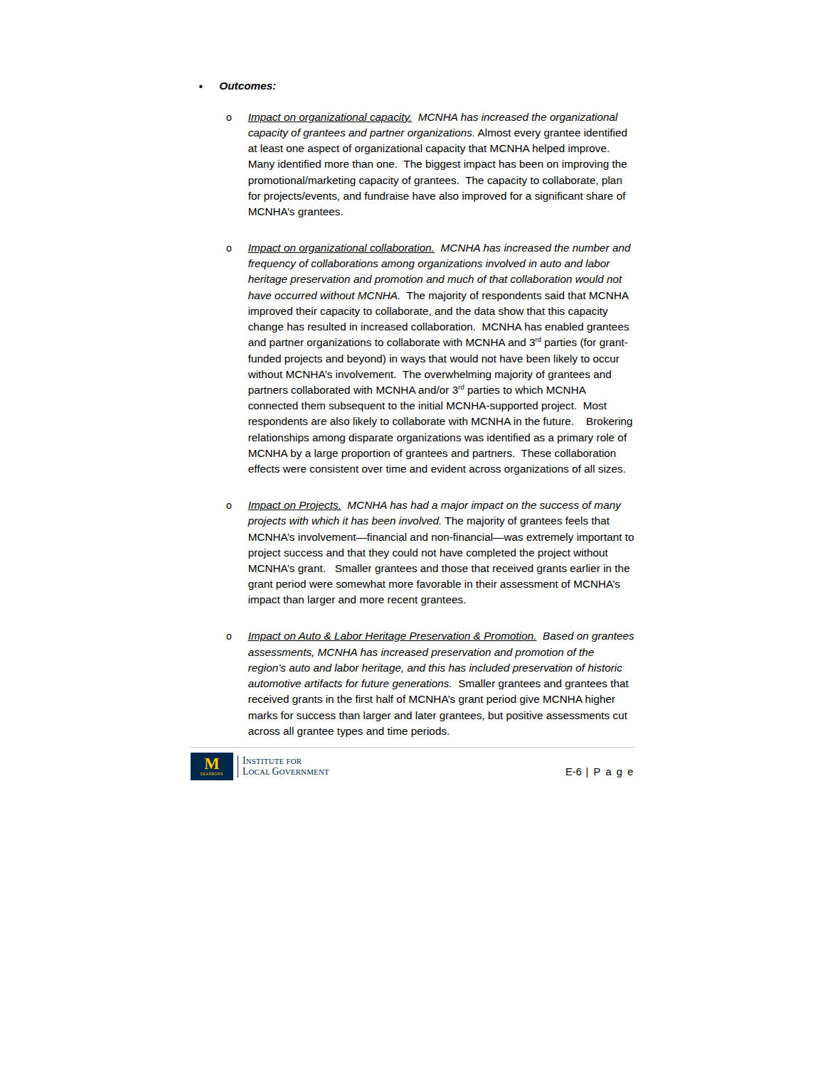Outcomes:
Impact on organizational capacity. MCNHA has increased the organizational capacity of grantees and partner organizations. Almost every grantee identified at least one aspect of organizational capacity that MCNHA helped improve. Many identified more than one. The biggest impact has been on improving the promotional/marketing capacity of grantees. The capacity to collaborate, plan for projects/events, and fundraise have also improved for a significant share of MCNHA’s grantees.
Impact on organizational collaboration. MCNHA has increased the number and frequency of collaborations among organizations involved in auto and labor heritage preservation and promotion and much of that collaboration would not have occurred without MCNHA. The majority of respondents said that MCNHA improved their capacity to collaborate, and the data show that this capacity change has resulted in increased collaboration. MCNHA has enabled grantees and partner organizations to collaborate with MCNHA and 3rd parties (for grant-funded projects and beyond) in ways that would not have been likely to occur without MCNHA’s involvement. The overwhelming majority of grantees and partners collaborated with MCNHA and/or 3rd parties to which MCNHA connected them subsequent to the initial MCNHA-supported project. Most respondents are also likely to collaborate with MCNHA in the future. Brokering relationships among disparate organizations was identified as a primary role of MCNHA by a large proportion of grantees and partners. These collaboration effects were consistent over time and evident across organizations of all sizes.
Impact on Projects. MCNHA has had a major impact on the success of many projects with which it has been involved. The majority of grantees feels that MCNHA’s involvement—financial and non-financial—was extremely important to project success and that they could not have completed the project without MCNHA’s grant. Smaller grantees and those that received grants earlier in the grant period were somewhat more favorable in their assessment of MCNHA’s impact than larger and more recent grantees.
Impact on Auto & Labor Heritage Preservation & Promotion. Based on grantees assessments, MCNHA has increased preservation and promotion of the region’s auto and labor heritage, and this has included preservation of historic automotive artifacts for future generations. Smaller grantees and grantees that received grants in the first half of MCNHA’s grant period give MCNHA higher marks for success than larger and later grantees, but positive assessments cut across all grantee types and time periods.
M DEARBORN
INSTITUTE FOR LOCAL GOVERNMENT
E-6 | P a g e